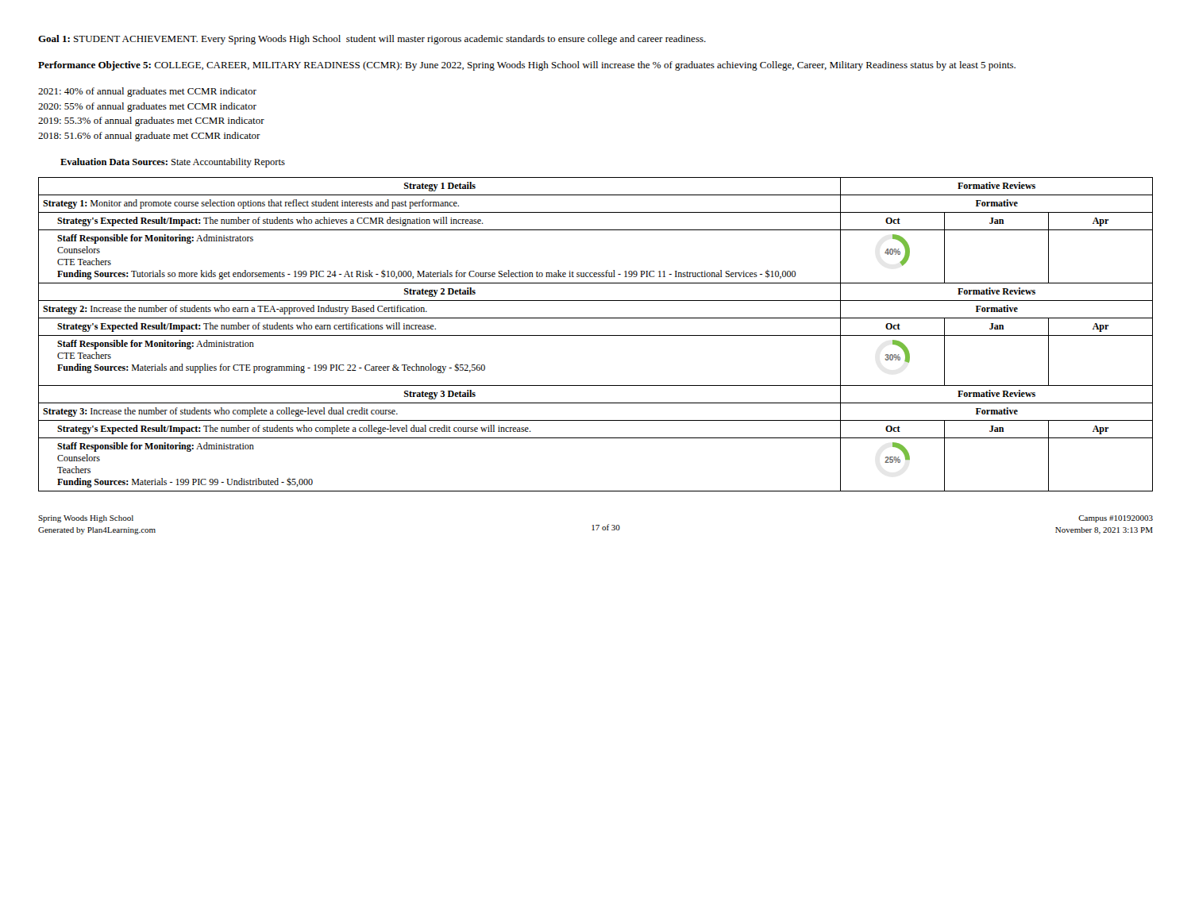Goal 1: STUDENT ACHIEVEMENT. Every Spring Woods High School student will master rigorous academic standards to ensure college and career readiness.
Performance Objective 5: COLLEGE, CAREER, MILITARY READINESS (CCMR): By June 2022, Spring Woods High School will increase the % of graduates achieving College, Career, Military Readiness status by at least 5 points.
2021: 40% of annual graduates met CCMR indicator
2020: 55% of annual graduates met CCMR indicator
2019: 55.3% of annual graduates met CCMR indicator
2018: 51.6% of annual graduate met CCMR indicator
Evaluation Data Sources: State Accountability Reports
| Strategy 1 Details | Formative Reviews |
| Strategy 1: Monitor and promote course selection options that reflect student interests and past performance. | Formative |
| Strategy's Expected Result/Impact: The number of students who achieves a CCMR designation will increase. | Oct | Jan | Apr |
| 40% | | |
| Staff Responsible for Monitoring: Administrators Counselors CTE Teachers Funding Sources: Tutorials so more kids get endorsements - 199 PIC 24 - At Risk - $10,000, Materials for Course Selection to make it successful - 199 PIC 11 - Instructional Services - $10,000 |
| Strategy 2 Details | Formative Reviews |
| Strategy 2: Increase the number of students who earn a TEA-approved Industry Based Certification. | Formative |
| Strategy's Expected Result/Impact: The number of students who earn certifications will increase. | Oct | Jan | Apr |
| 30% | | |
| Staff Responsible for Monitoring: Administration CTE Teachers Funding Sources: Materials and supplies for CTE programming - 199 PIC 22 - Career & Technology - $52,560 |
| Strategy 3 Details | Formative Reviews |
| Strategy 3: Increase the number of students who complete a college-level dual credit course. | Formative |
| Strategy's Expected Result/Impact: The number of students who complete a college-level dual credit course will increase. | Oct | Jan | Apr |
| 25% | | |
| Staff Responsible for Monitoring: Administration Counselors Teachers Funding Sources: Materials - 199 PIC 99 - Undistributed - $5,000 |
Spring Woods High School
Generated by Plan4Learning.com
17 of 30
Campus #101920003
November 8, 2021 3:13 PM